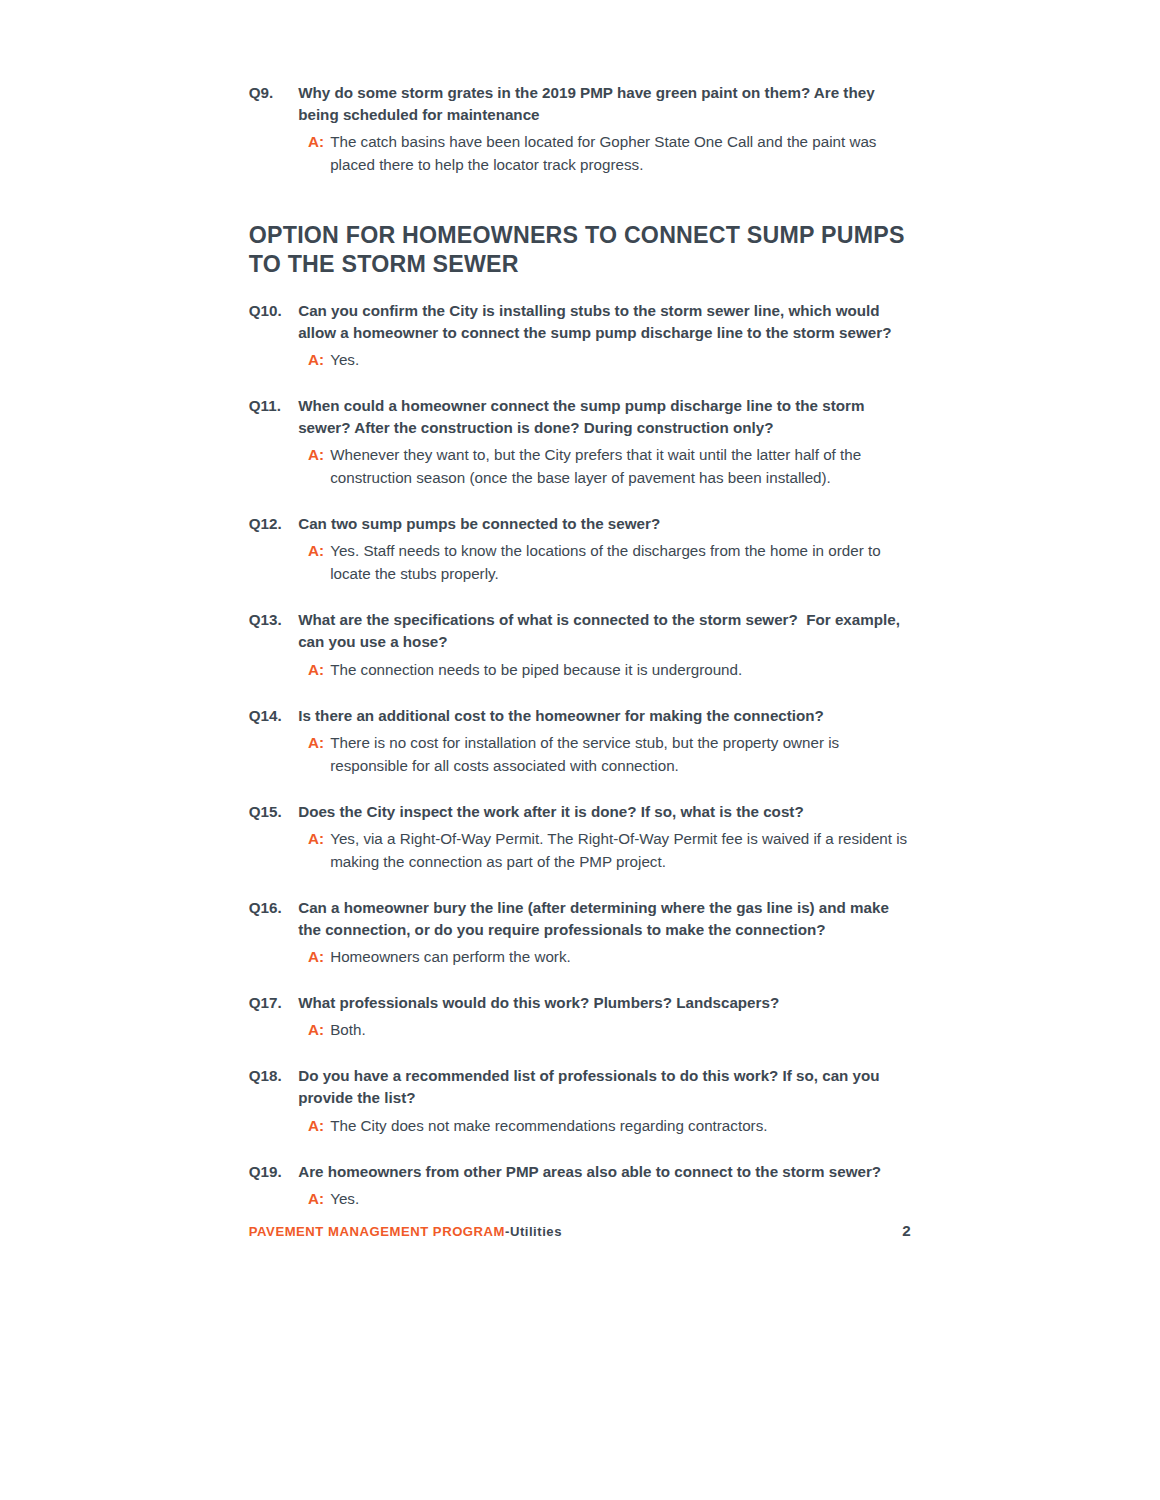Q9. Why do some storm grates in the 2019 PMP have green paint on them? Are they being scheduled for maintenance
A: The catch basins have been located for Gopher State One Call and the paint was placed there to help the locator track progress.
Option for Homeowners to Connect Sump Pumps to the Storm Sewer
Q10. Can you confirm the City is installing stubs to the storm sewer line, which would allow a homeowner to connect the sump pump discharge line to the storm sewer?
A: Yes.
Q11. When could a homeowner connect the sump pump discharge line to the storm sewer? After the construction is done? During construction only?
A: Whenever they want to, but the City prefers that it wait until the latter half of the construction season (once the base layer of pavement has been installed).
Q12. Can two sump pumps be connected to the sewer?
A: Yes. Staff needs to know the locations of the discharges from the home in order to locate the stubs properly.
Q13. What are the specifications of what is connected to the storm sewer? For example, can you use a hose?
A: The connection needs to be piped because it is underground.
Q14. Is there an additional cost to the homeowner for making the connection?
A: There is no cost for installation of the service stub, but the property owner is responsible for all costs associated with connection.
Q15. Does the City inspect the work after it is done? If so, what is the cost?
A: Yes, via a Right-Of-Way Permit. The Right-Of-Way Permit fee is waived if a resident is making the connection as part of the PMP project.
Q16. Can a homeowner bury the line (after determining where the gas line is) and make the connection, or do you require professionals to make the connection?
A: Homeowners can perform the work.
Q17. What professionals would do this work? Plumbers? Landscapers?
A: Both.
Q18. Do you have a recommended list of professionals to do this work? If so, can you provide the list?
A: The City does not make recommendations regarding contractors.
Q19. Are homeowners from other PMP areas also able to connect to the storm sewer?
A: Yes.
Pavement Management Program-Utilities
2